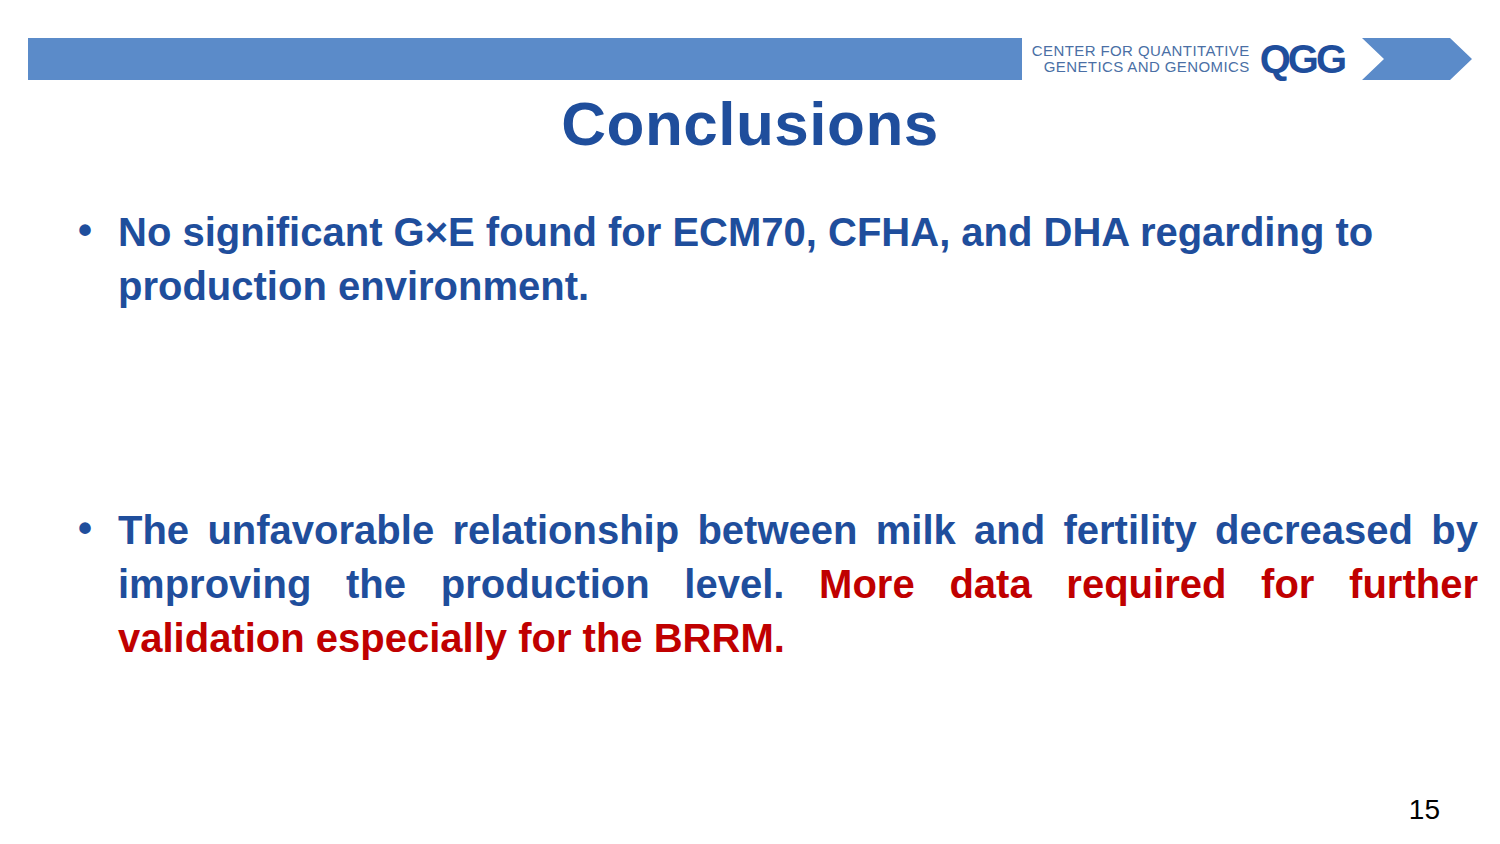CENTER FOR QUANTITATIVE
GENETICS AND GENOMICS
QGG
Conclusions
No significant G×E found for ECM70, CFHA, and DHA regarding to production environment.
The unfavorable relationship between milk and fertility decreased by improving the production level. More data required for further validation especially for the BRRM.
15